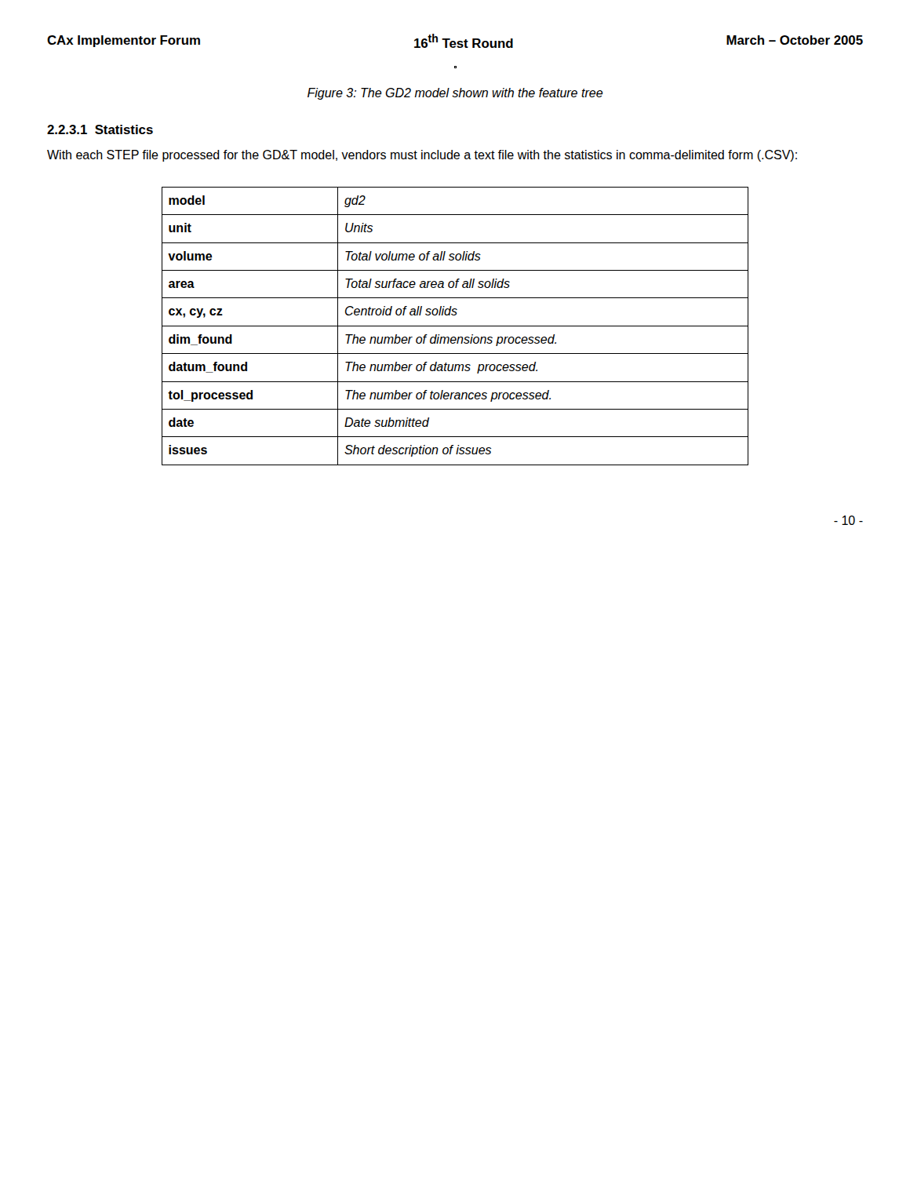CAx Implementor Forum 16th Test Round March – October 2005
Figure 3: The GD2 model shown with the feature tree
2.2.3.1 Statistics
With each STEP file processed for the GD&T model, vendors must include a text file with the statistics in comma-delimited form (.CSV):
| model | gd2 |
| unit | Units |
| volume | Total volume of all solids |
| area | Total surface area of all solids |
| cx, cy, cz | Centroid of all solids |
| dim_found | The number of dimensions processed. |
| datum_found | The number of datums processed. |
| tol_processed | The number of tolerances processed. |
| date | Date submitted |
| issues | Short description of issues |
- 10 -